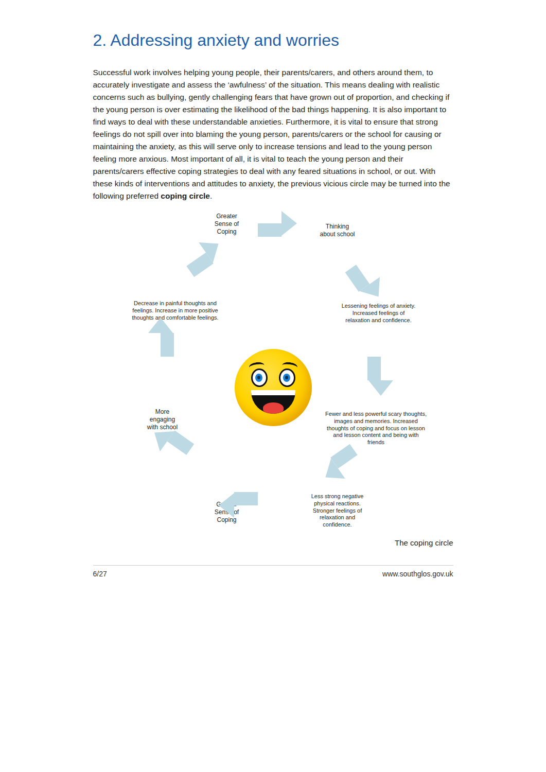2. Addressing anxiety and worries
Successful work involves helping young people, their parents/carers, and others around them, to accurately investigate and assess the ‘awfulness’ of the situation. This means dealing with realistic concerns such as bullying, gently challenging fears that have grown out of proportion, and checking if the young person is over estimating the likelihood of the bad things happening. It is also important to find ways to deal with these understandable anxieties. Furthermore, it is vital to ensure that strong feelings do not spill over into blaming the young person, parents/carers or the school for causing or maintaining the anxiety, as this will serve only to increase tensions and lead to the young person feeling more anxious. Most important of all, it is vital to teach the young person and their parents/carers effective coping strategies to deal with any feared situations in school, or out. With these kinds of interventions and attitudes to anxiety, the previous vicious circle may be turned into the following preferred coping circle.
Greater
Sense of
Coping
Thinking
about school
Lessening feelings of anxiety. Increased feelings of relaxation and confidence.
Fewer and less powerful scary thoughts, images and memories. Increased thoughts of coping and focus on lesson and lesson content and being with friends
Less strong negative physical reactions. Stronger feelings of relaxation and confidence.
Greater
Sense of
Coping
More
engaging
with school
Decrease in painful thoughts and feelings. Increase in more positive thoughts and comfortable feelings.
The coping circle
6/27 www.southglos.gov.uk